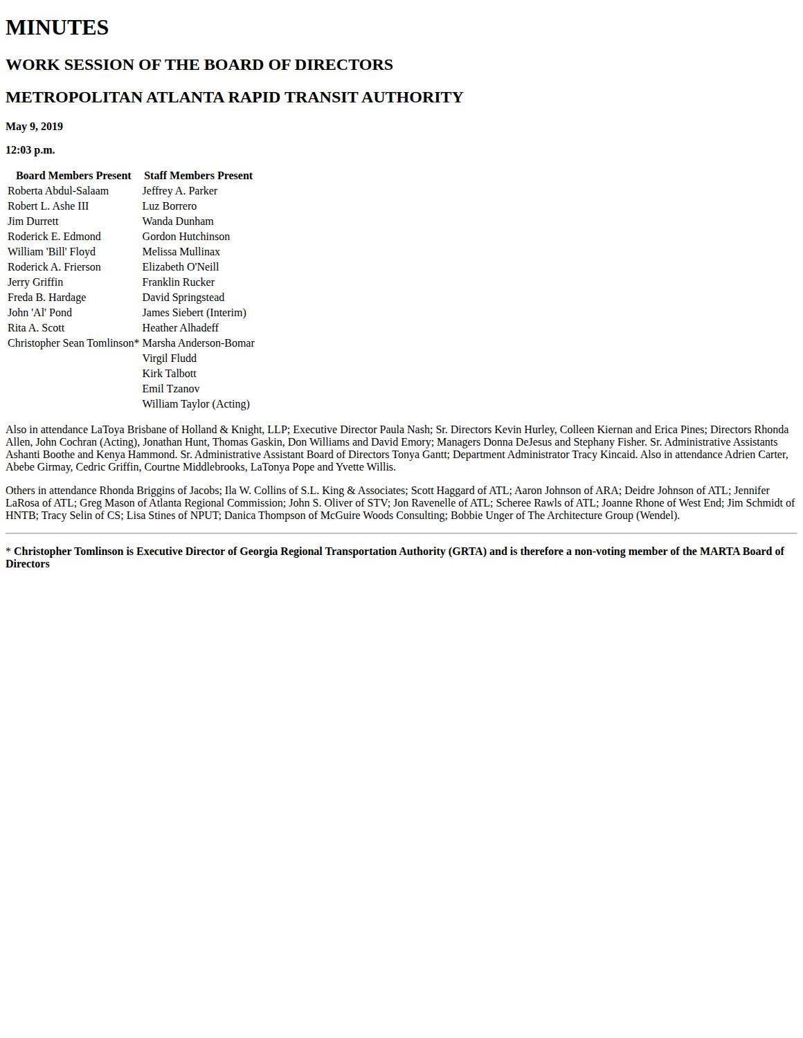MINUTES
WORK SESSION OF THE BOARD OF DIRECTORS
METROPOLITAN ATLANTA RAPID TRANSIT AUTHORITY
May 9, 2019
12:03 p.m.
| Board Members Present | Staff Members Present |
| --- | --- |
| Roberta Abdul-Salaam | Jeffrey A. Parker |
| Robert L. Ashe III | Luz Borrero |
| Jim Durrett | Wanda Dunham |
| Roderick E. Edmond | Gordon Hutchinson |
| William 'Bill' Floyd | Melissa Mullinax |
| Roderick A. Frierson | Elizabeth O'Neill |
| Jerry Griffin | Franklin Rucker |
| Freda B. Hardage | David Springstead |
| John 'Al' Pond | James Siebert (Interim) |
| Rita A. Scott | Heather Alhadeff |
| Christopher Sean Tomlinson* | Marsha Anderson-Bomar |
| | Virgil Fludd |
| | Kirk Talbott |
| | Emil Tzanov |
| | William Taylor (Acting) |
Also in attendance LaToya Brisbane of Holland & Knight, LLP; Executive Director Paula Nash; Sr. Directors Kevin Hurley, Colleen Kiernan and Erica Pines; Directors Rhonda Allen, John Cochran (Acting), Jonathan Hunt, Thomas Gaskin, Don Williams and David Emory; Managers Donna DeJesus and Stephany Fisher. Sr. Administrative Assistants Ashanti Boothe and Kenya Hammond. Sr. Administrative Assistant Board of Directors Tonya Gantt; Department Administrator Tracy Kincaid. Also in attendance Adrien Carter, Abebe Girmay, Cedric Griffin, Courtne Middlebrooks, LaTonya Pope and Yvette Willis.
Others in attendance Rhonda Briggins of Jacobs; Ila W. Collins of S.L. King & Associates; Scott Haggard of ATL; Aaron Johnson of ARA; Deidre Johnson of ATL; Jennifer LaRosa of ATL; Greg Mason of Atlanta Regional Commission; John S. Oliver of STV; Jon Ravenelle of ATL; Scheree Rawls of ATL; Joanne Rhone of West End; Jim Schmidt of HNTB; Tracy Selin of CS; Lisa Stines of NPUT; Danica Thompson of McGuire Woods Consulting; Bobbie Unger of The Architecture Group (Wendel).
* Christopher Tomlinson is Executive Director of Georgia Regional Transportation Authority (GRTA) and is therefore a non-voting member of the MARTA Board of Directors